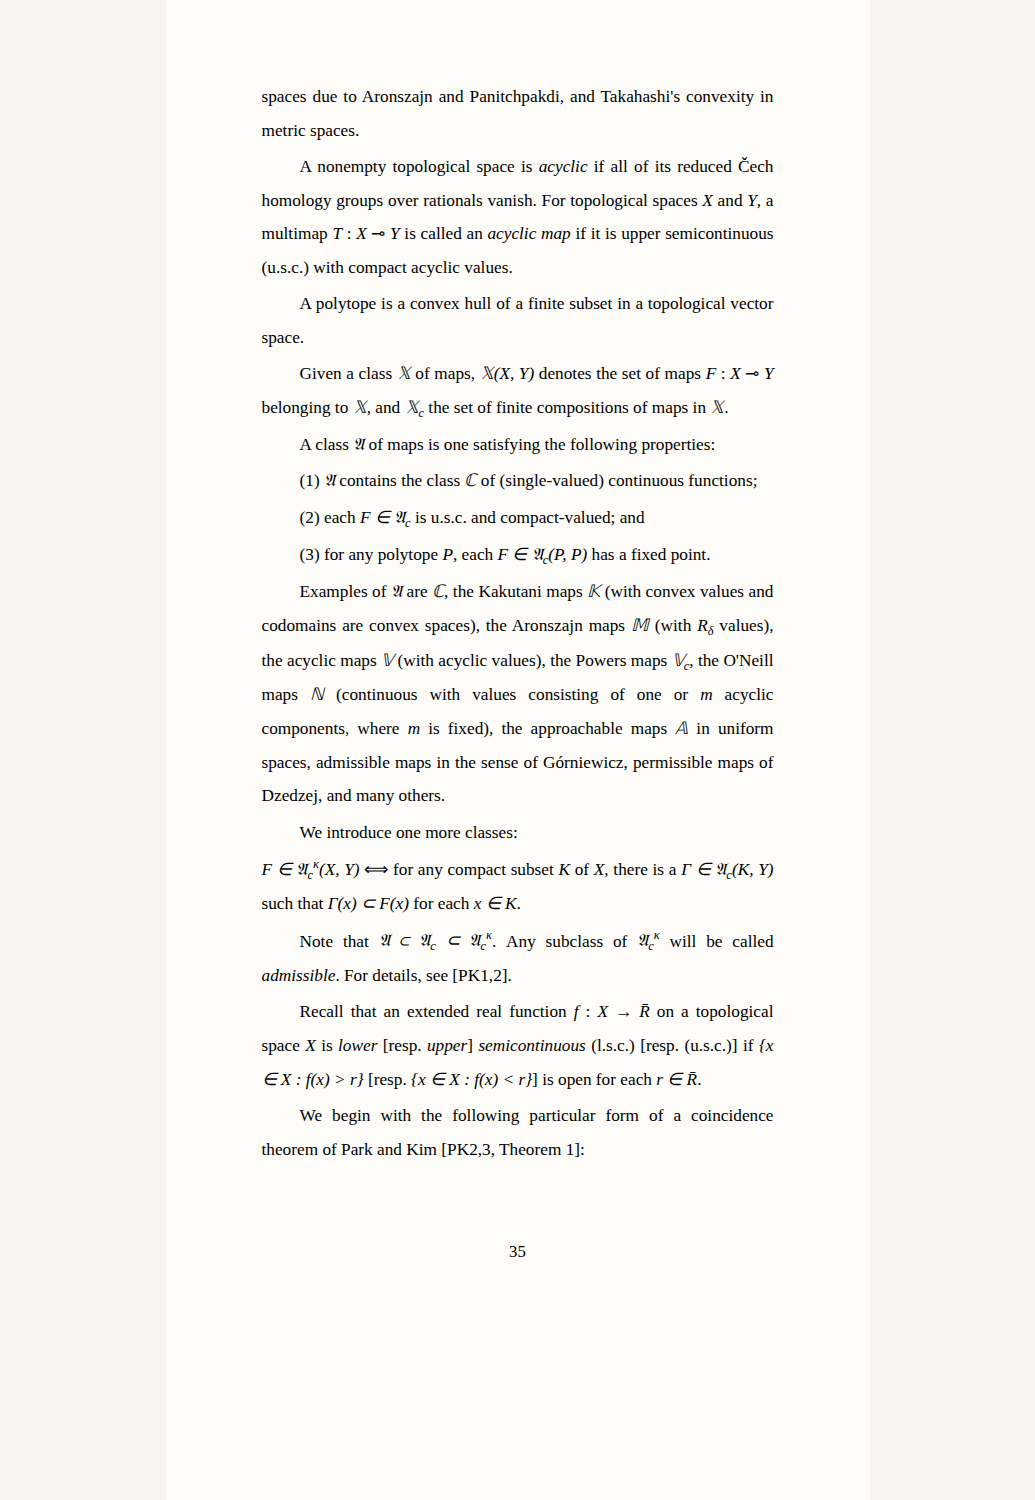spaces due to Aronszajn and Panitchpakdi, and Takahashi's convexity in metric spaces.
A nonempty topological space is acyclic if all of its reduced Čech homology groups over rationals vanish. For topological spaces X and Y, a multimap T : X ⊸ Y is called an acyclic map if it is upper semicontinuous (u.s.c.) with compact acyclic values.
A polytope is a convex hull of a finite subset in a topological vector space.
Given a class 𝕏 of maps, 𝕏(X, Y) denotes the set of maps F : X ⊸ Y belonging to 𝕏, and 𝕏c the set of finite compositions of maps in 𝕏.
A class 𝔄 of maps is one satisfying the following properties:
(1) 𝔄 contains the class ℂ of (single-valued) continuous functions;
(2) each F ∈ 𝔄c is u.s.c. and compact-valued; and
(3) for any polytope P, each F ∈ 𝔄c(P, P) has a fixed point.
Examples of 𝔄 are ℂ, the Kakutani maps 𝕂 (with convex values and codomains are convex spaces), the Aronszajn maps 𝕄 (with Rδ values), the acyclic maps 𝕍 (with acyclic values), the Powers maps 𝕍c, the O'Neill maps ℕ (continuous with values consisting of one or m acyclic components, where m is fixed), the approachable maps 𝔸 in uniform spaces, admissible maps in the sense of Górniewicz, permissible maps of Dzedzej, and many others.
We introduce one more classes:
F ∈ 𝔄cκ(X, Y) ⟺ for any compact subset K of X, there is a Γ ∈ 𝔄c(K, Y) such that Γ(x) ⊂ F(x) for each x ∈ K.
Note that 𝔄 ⊂ 𝔄c ⊂ 𝔄cκ. Any subclass of 𝔄cκ will be called admissible. For details, see [PK1,2].
Recall that an extended real function f : X → R̄ on a topological space X is lower [resp. upper] semicontinuous (l.s.c.) [resp. (u.s.c.)] if {x ∈ X : f(x) > r} [resp. {x ∈ X : f(x) < r}] is open for each r ∈ R̄.
We begin with the following particular form of a coincidence theorem of Park and Kim [PK2,3, Theorem 1]:
35